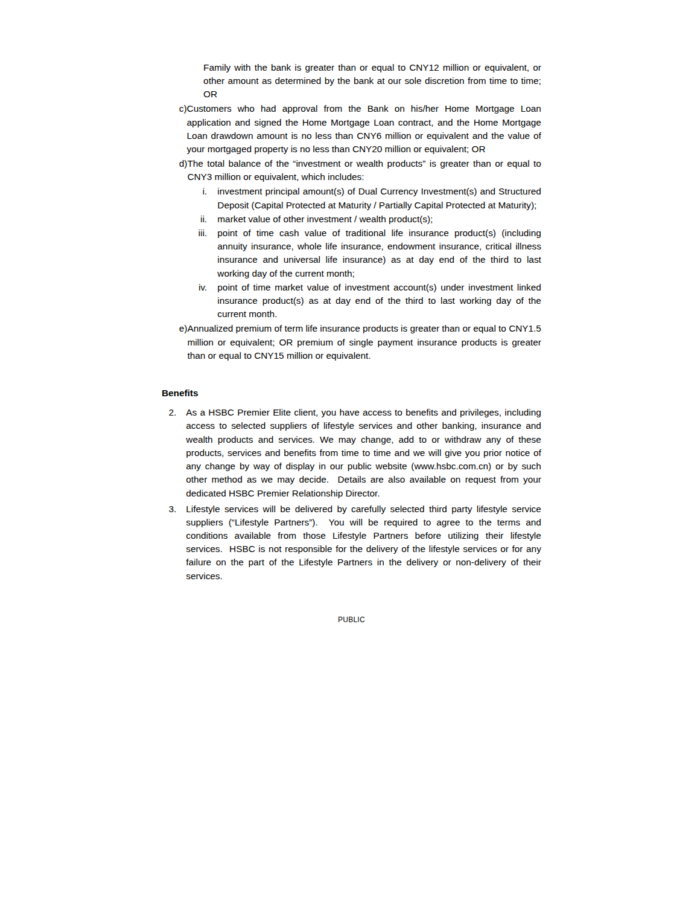Family with the bank is greater than or equal to CNY12 million or equivalent, or other amount as determined by the bank at our sole discretion from time to time; OR
c) Customers who had approval from the Bank on his/her Home Mortgage Loan application and signed the Home Mortgage Loan contract, and the Home Mortgage Loan drawdown amount is no less than CNY6 million or equivalent and the value of your mortgaged property is no less than CNY20 million or equivalent; OR
d) The total balance of the “investment or wealth products” is greater than or equal to CNY3 million or equivalent, which includes:
i. investment principal amount(s) of Dual Currency Investment(s) and Structured Deposit (Capital Protected at Maturity / Partially Capital Protected at Maturity);
ii. market value of other investment / wealth product(s);
iii. point of time cash value of traditional life insurance product(s) (including annuity insurance, whole life insurance, endowment insurance, critical illness insurance and universal life insurance) as at day end of the third to last working day of the current month;
iv. point of time market value of investment account(s) under investment linked insurance product(s) as at day end of the third to last working day of the current month.
e) Annualized premium of term life insurance products is greater than or equal to CNY1.5 million or equivalent; OR premium of single payment insurance products is greater than or equal to CNY15 million or equivalent.
Benefits
2. As a HSBC Premier Elite client, you have access to benefits and privileges, including access to selected suppliers of lifestyle services and other banking, insurance and wealth products and services. We may change, add to or withdraw any of these products, services and benefits from time to time and we will give you prior notice of any change by way of display in our public website (www.hsbc.com.cn) or by such other method as we may decide. Details are also available on request from your dedicated HSBC Premier Relationship Director.
3. Lifestyle services will be delivered by carefully selected third party lifestyle service suppliers (“Lifestyle Partners”). You will be required to agree to the terms and conditions available from those Lifestyle Partners before utilizing their lifestyle services. HSBC is not responsible for the delivery of the lifestyle services or for any failure on the part of the Lifestyle Partners in the delivery or non-delivery of their services.
PUBLIC